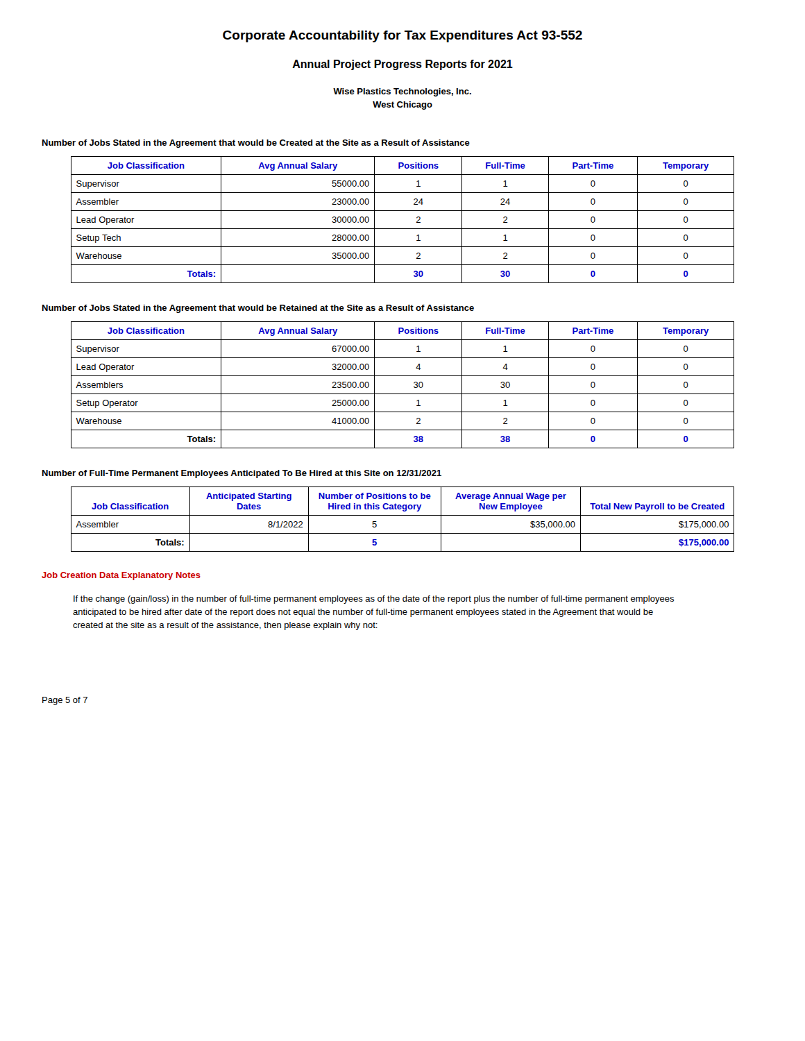Corporate Accountability for Tax Expenditures Act 93-552
Annual Project Progress Reports for 2021
Wise Plastics Technologies, Inc.
West Chicago
Number of Jobs Stated in the Agreement that would be Created at the Site as a Result of Assistance
| Job Classification | Avg Annual Salary | Positions | Full-Time | Part-Time | Temporary |
| --- | --- | --- | --- | --- | --- |
| Supervisor | 55000.00 | 1 | 1 | 0 | 0 |
| Assembler | 23000.00 | 24 | 24 | 0 | 0 |
| Lead Operator | 30000.00 | 2 | 2 | 0 | 0 |
| Setup Tech | 28000.00 | 1 | 1 | 0 | 0 |
| Warehouse | 35000.00 | 2 | 2 | 0 | 0 |
| Totals: | | 30 | 30 | 0 | 0 |
Number of Jobs Stated in the Agreement that would be Retained at the Site as a Result of Assistance
| Job Classification | Avg Annual Salary | Positions | Full-Time | Part-Time | Temporary |
| --- | --- | --- | --- | --- | --- |
| Supervisor | 67000.00 | 1 | 1 | 0 | 0 |
| Lead Operator | 32000.00 | 4 | 4 | 0 | 0 |
| Assemblers | 23500.00 | 30 | 30 | 0 | 0 |
| Setup Operator | 25000.00 | 1 | 1 | 0 | 0 |
| Warehouse | 41000.00 | 2 | 2 | 0 | 0 |
| Totals: | | 38 | 38 | 0 | 0 |
Number of Full-Time Permanent Employees Anticipated To Be Hired at this Site on 12/31/2021
| Job Classification | Anticipated Starting Dates | Number of Positions to be Hired in this Category | Average Annual Wage per New Employee | Total New Payroll to be Created |
| --- | --- | --- | --- | --- |
| Assembler | 8/1/2022 | 5 | $35,000.00 | $175,000.00 |
| Totals: | | 5 | | $175,000.00 |
Job Creation Data Explanatory Notes
If the change (gain/loss) in the number of full-time permanent employees as of the date of the report plus the number of full-time permanent employees anticipated to be hired after date of the report does not equal the number of full-time permanent employees stated in the Agreement that would be created at the site as a result of the assistance, then please explain why not:
Page 5 of 7